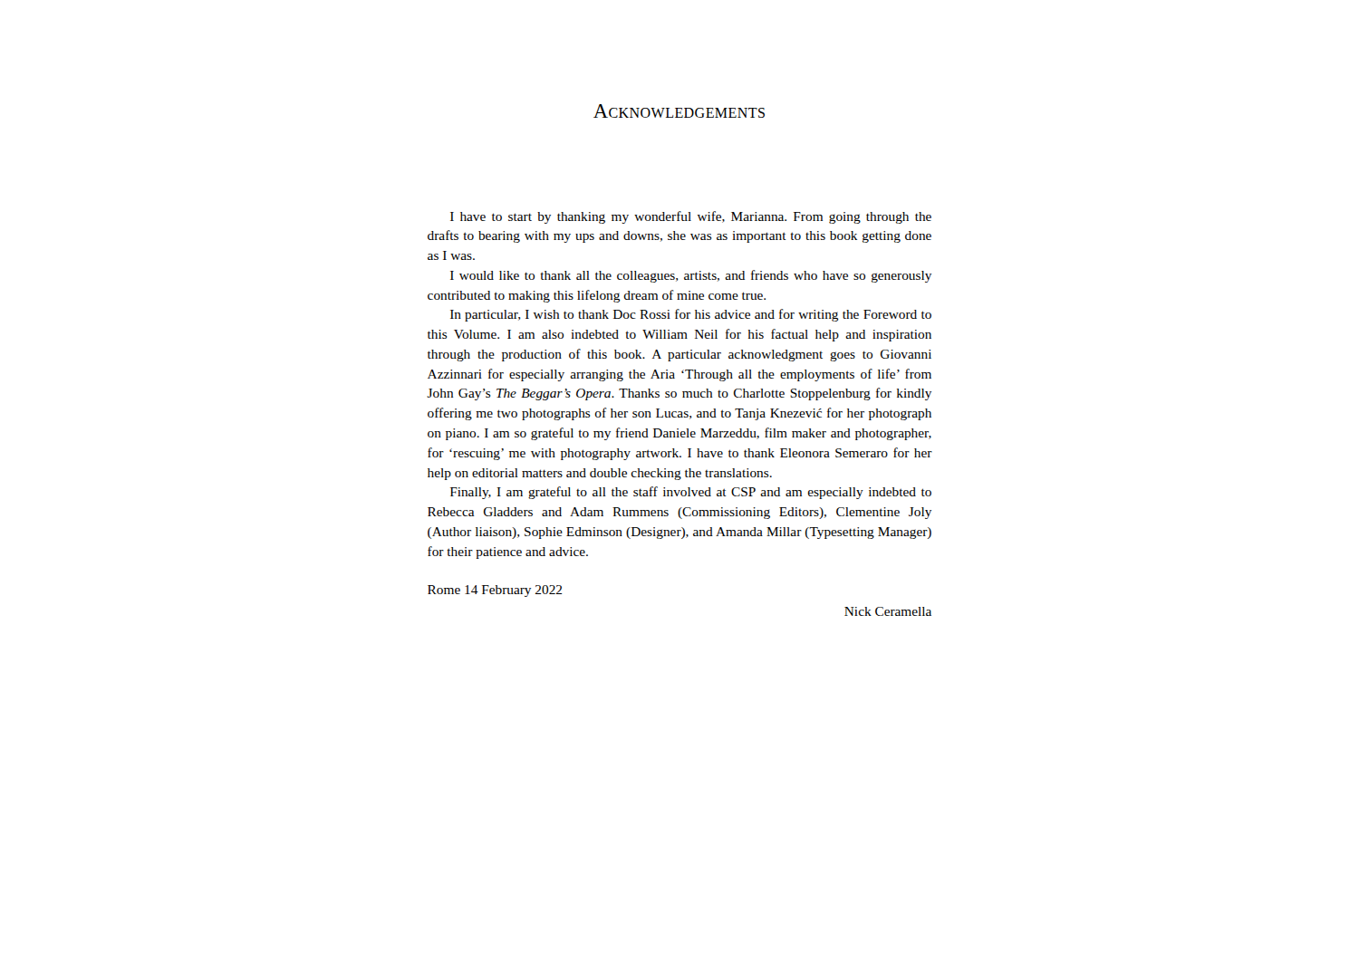Acknowledgements
I have to start by thanking my wonderful wife, Marianna. From going through the drafts to bearing with my ups and downs, she was as important to this book getting done as I was.
I would like to thank all the colleagues, artists, and friends who have so generously contributed to making this lifelong dream of mine come true.
In particular, I wish to thank Doc Rossi for his advice and for writing the Foreword to this Volume. I am also indebted to William Neil for his factual help and inspiration through the production of this book. A particular acknowledgment goes to Giovanni Azzinnari for especially arranging the Aria ‘Through all the employments of life’ from John Gay’s The Beggar’s Opera. Thanks so much to Charlotte Stoppelenburg for kindly offering me two photographs of her son Lucas, and to Tanja Knezević for her photograph on piano. I am so grateful to my friend Daniele Marzeddu, film maker and photographer, for ‘rescuing’ me with photography artwork. I have to thank Eleonora Semeraro for her help on editorial matters and double checking the translations.
Finally, I am grateful to all the staff involved at CSP and am especially indebted to Rebecca Gladders and Adam Rummens (Commissioning Editors), Clementine Joly (Author liaison), Sophie Edminson (Designer), and Amanda Millar (Typesetting Manager) for their patience and advice.
Rome 14 February 2022
Nick Ceramella